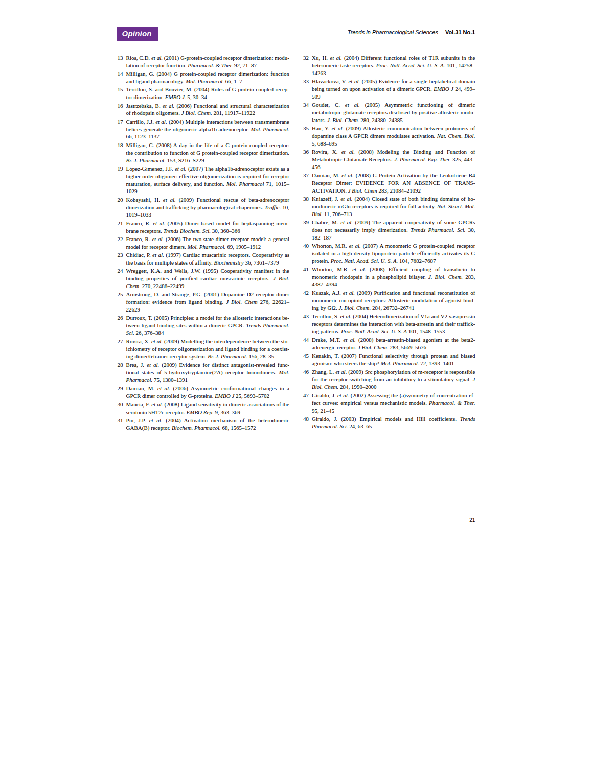Opinion
Trends in Pharmacological Sciences Vol.31 No.1
13 Rios, C.D. et al. (2001) G-protein-coupled receptor dimerization: modulation of receptor function. Pharmacol. & Ther. 92, 71–87
14 Milligan, G. (2004) G protein-coupled receptor dimerization: function and ligand pharmacology. Mol. Pharmacol. 66, 1–7
15 Terrillon, S. and Bouvier, M. (2004) Roles of G-protein-coupled receptor dimerization. EMBO J. 5, 30–34
16 Jastrzebska, B. et al. (2006) Functional and structural characterization of rhodopsin oligomers. J Biol. Chem. 281, 11917–11922
17 Carrillo, J.J. et al. (2004) Multiple interactions between transmembrane helices generate the oligomeric alpha1b-adrenoceptor. Mol. Pharmacol. 66, 1123–1137
18 Milligan, G. (2008) A day in the life of a G protein-coupled receptor: the contribution to function of G protein-coupled receptor dimerization. Br. J. Pharmacol. 153, S216–S229
19 López-Giménez, J.F. et al. (2007) The alpha1b-adrenoceptor exists as a higher-order oligomer: effective oligomerization is required for receptor maturation, surface delivery, and function. Mol. Pharmacol 71, 1015–1029
20 Kobayashi, H. et al. (2009) Functional rescue of beta-adrenoceptor dimerization and trafficking by pharmacological chaperones. Traffic. 10, 1019–1033
21 Franco, R. et al. (2005) Dimer-based model for heptaspanning membrane receptors. Trends Biochem. Sci. 30, 360–366
22 Franco, R. et al. (2006) The two-state dimer receptor model: a general model for receptor dimers. Mol. Pharmacol. 69, 1905–1912
23 Chidiac, P. et al. (1997) Cardiac muscarinic receptors. Cooperativity as the basis for multiple states of affinity. Biochemistry 36, 7361–7379
24 Wreggett, K.A. and Wells, J.W. (1995) Cooperativity manifest in the binding properties of purified cardiac muscarinic receptors. J Biol. Chem. 270, 22488–22499
25 Armstrong, D. and Strange, P.G. (2001) Dopamine D2 receptor dimer formation: evidence from ligand binding. J Biol. Chem 276, 22621–22629
26 Durroux, T. (2005) Principles: a model for the allosteric interactions between ligand binding sites within a dimeric GPCR. Trends Pharmacol. Sci. 26, 376–384
27 Rovira, X. et al. (2009) Modelling the interdependence between the stoichiometry of receptor oligomerization and ligand binding for a coexisting dimer/tetramer receptor system. Br. J. Pharmacol. 156, 28–35
28 Brea, J. et al. (2009) Evidence for distinct antagonist-revealed functional states of 5-hydroxytryptamine(2A) receptor homodimers. Mol. Pharmacol. 75, 1380–1391
29 Damian, M. et al. (2006) Asymmetric conformational changes in a GPCR dimer controlled by G-proteins. EMBO J 25, 5693–5702
30 Mancia, F. et al. (2008) Ligand sensitivity in dimeric associations of the serotonin 5HT2c receptor. EMBO Rep. 9, 363–369
31 Pin, J.P. et al. (2004) Activation mechanism of the heterodimeric GABA(B) receptor. Biochem. Pharmacol. 68, 1565–1572
32 Xu, H. et al. (2004) Different functional roles of T1R subunits in the heteromeric taste receptors. Proc. Natl. Acad. Sci. U. S. A. 101, 14258–14263
33 Hlavackova, V. et al. (2005) Evidence for a single heptahelical domain being turned on upon activation of a dimeric GPCR. EMBO J 24, 499–509
34 Goudet, C. et al. (2005) Asymmetric functioning of dimeric metabotropic glutamate receptors disclosed by positive allosteric modulators. J. Biol. Chem. 280, 24380–24385
35 Han, Y. et al. (2009) Allosteric communication between protomers of dopamine class A GPCR dimers modulates activation. Nat. Chem. Biol. 5, 688–695
36 Rovira, X. et al. (2008) Modeling the Binding and Function of Metabotropic Glutamate Receptors. J. Pharmacol. Exp. Ther. 325, 443–456
37 Damian, M. et al. (2008) G Protein Activation by the Leukotriene B4 Receptor Dimer: EVIDENCE FOR AN ABSENCE OF TRANS-ACTIVATION. J Biol. Chem 283, 21084–21092
38 Kniazeff, J. et al. (2004) Closed state of both binding domains of homodimeric mGlu receptors is required for full activity. Nat. Struct. Mol. Biol. 11, 706–713
39 Chabre, M. et al. (2009) The apparent cooperativity of some GPCRs does not necessarily imply dimerization. Trends Pharmacol. Sci. 30, 182–187
40 Whorton, M.R. et al. (2007) A monomeric G protein-coupled receptor isolated in a high-density lipoprotein particle efficiently activates its G protein. Proc. Natl. Acad. Sci. U. S. A. 104, 7682–7687
41 Whorton, M.R. et al. (2008) Efficient coupling of transducin to monomeric rhodopsin in a phospholipid bilayer. J. Biol. Chem. 283, 4387–4394
42 Kuszak, A.J. et al. (2009) Purification and functional reconstitution of monomeric mu-opioid receptors: Allosteric modulation of agonist binding by Gi2. J. Biol. Chem. 284, 26732–26741
43 Terrillon, S. et al. (2004) Heterodimerization of V1a and V2 vasopressin receptors determines the interaction with beta-arrestin and their trafficking patterns. Proc. Natl. Acad. Sci. U. S. A 101, 1548–1553
44 Drake, M.T. et al. (2008) beta-arrestin-biased agonism at the beta2-adrenergic receptor. J Biol. Chem. 283, 5669–5676
45 Kenakin, T. (2007) Functional selectivity through protean and biased agonism: who steers the ship? Mol. Pharmacol. 72, 1393–1401
46 Zhang, L. et al. (2009) Src phosphorylation of m-receptor is responsible for the receptor switching from an inhibitory to a stimulatory signal. J Biol. Chem. 284, 1990–2000
47 Giraldo, J. et al. (2002) Assessing the (a)symmetry of concentration-effect curves: empirical versus mechanistic models. Pharmacol. & Ther. 95, 21–45
48 Giraldo, J. (2003) Empirical models and Hill coefficients. Trends Pharmacol. Sci. 24, 63–65
21